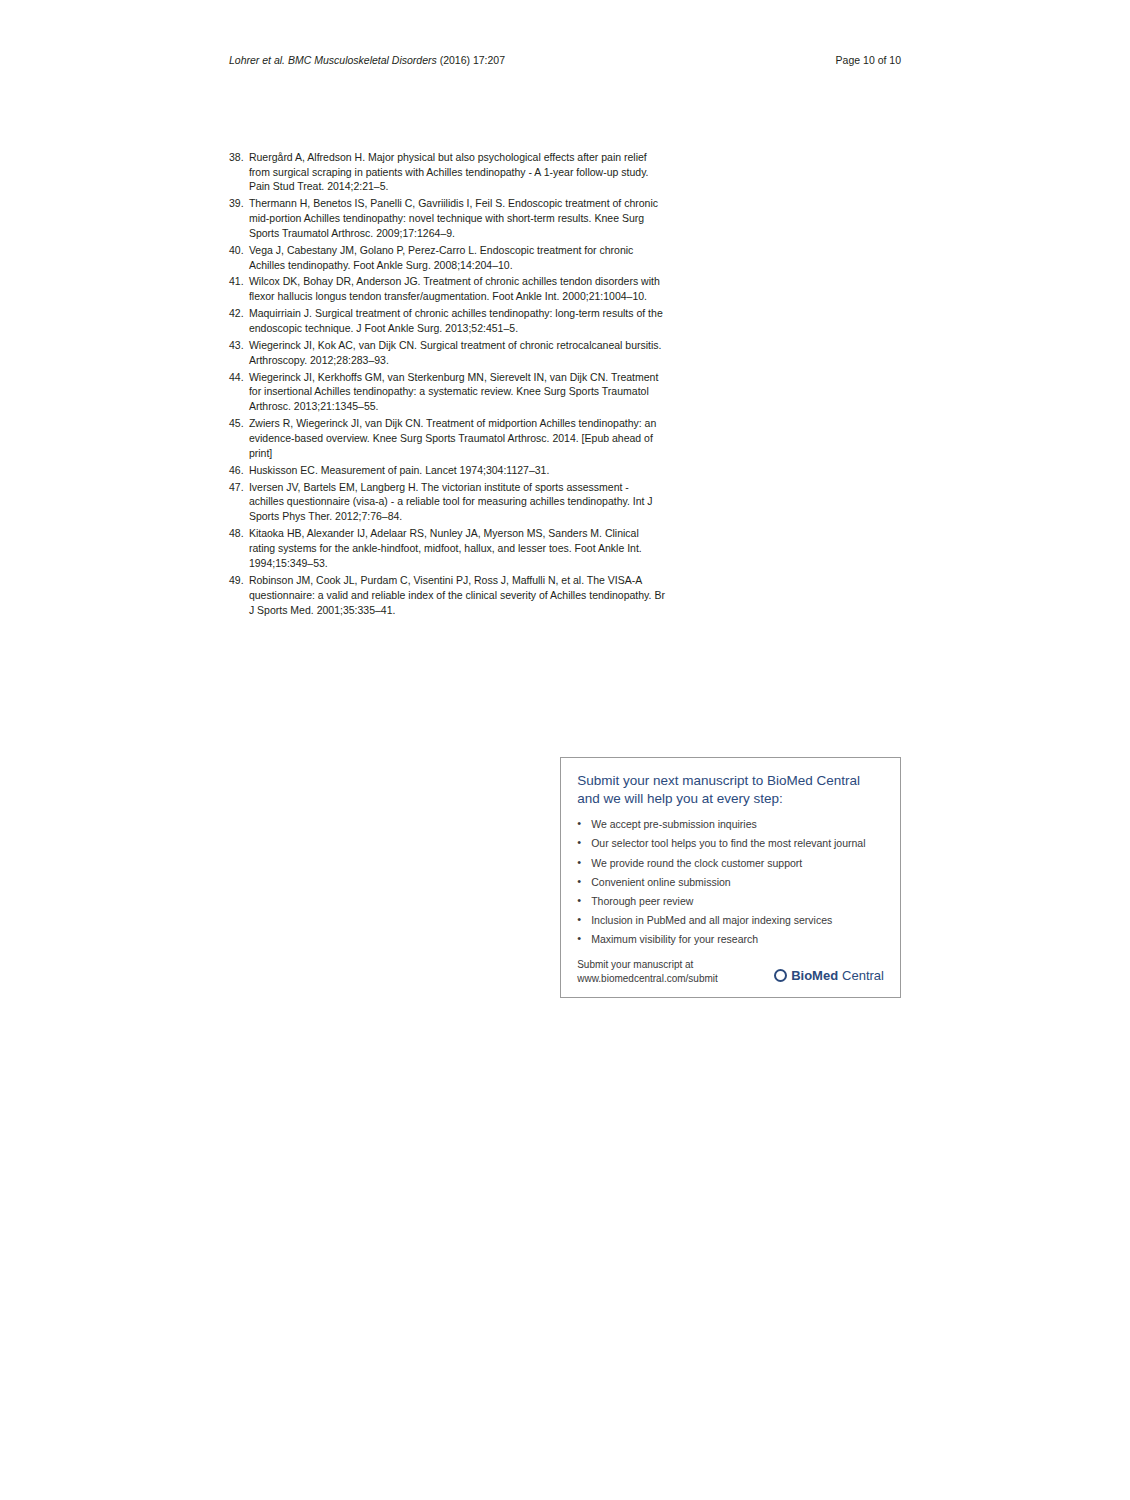Lohrer et al. BMC Musculoskeletal Disorders (2016) 17:207
Page 10 of 10
Ruergård A, Alfredson H. Major physical but also psychological effects after pain relief from surgical scraping in patients with Achilles tendinopathy - A 1-year follow-up study. Pain Stud Treat. 2014;2:21–5.
Thermann H, Benetos IS, Panelli C, Gavriilidis I, Feil S. Endoscopic treatment of chronic mid-portion Achilles tendinopathy: novel technique with short-term results. Knee Surg Sports Traumatol Arthrosc. 2009;17:1264–9.
Vega J, Cabestany JM, Golano P, Perez-Carro L. Endoscopic treatment for chronic Achilles tendinopathy. Foot Ankle Surg. 2008;14:204–10.
Wilcox DK, Bohay DR, Anderson JG. Treatment of chronic achilles tendon disorders with flexor hallucis longus tendon transfer/augmentation. Foot Ankle Int. 2000;21:1004–10.
Maquirriain J. Surgical treatment of chronic achilles tendinopathy: long-term results of the endoscopic technique. J Foot Ankle Surg. 2013;52:451–5.
Wiegerinck JI, Kok AC, van Dijk CN. Surgical treatment of chronic retrocalcaneal bursitis. Arthroscopy. 2012;28:283–93.
Wiegerinck JI, Kerkhoffs GM, van Sterkenburg MN, Sierevelt IN, van Dijk CN. Treatment for insertional Achilles tendinopathy: a systematic review. Knee Surg Sports Traumatol Arthrosc. 2013;21:1345–55.
Zwiers R, Wiegerinck JI, van Dijk CN. Treatment of midportion Achilles tendinopathy: an evidence-based overview. Knee Surg Sports Traumatol Arthrosc. 2014. [Epub ahead of print]
Huskisson EC. Measurement of pain. Lancet 1974;304:1127–31.
Iversen JV, Bartels EM, Langberg H. The victorian institute of sports assessment - achilles questionnaire (visa-a) - a reliable tool for measuring achilles tendinopathy. Int J Sports Phys Ther. 2012;7:76–84.
Kitaoka HB, Alexander IJ, Adelaar RS, Nunley JA, Myerson MS, Sanders M. Clinical rating systems for the ankle-hindfoot, midfoot, hallux, and lesser toes. Foot Ankle Int. 1994;15:349–53.
Robinson JM, Cook JL, Purdam C, Visentini PJ, Ross J, Maffulli N, et al. The VISA-A questionnaire: a valid and reliable index of the clinical severity of Achilles tendinopathy. Br J Sports Med. 2001;35:335–41.
Submit your next manuscript to BioMed Central
and we will help you at every step:
We accept pre-submission inquiries
Our selector tool helps you to find the most relevant journal
We provide round the clock customer support
Convenient online submission
Thorough peer review
Inclusion in PubMed and all major indexing services
Maximum visibility for your research
Submit your manuscript at
www.biomedcentral.com/submit
Bio Med Central